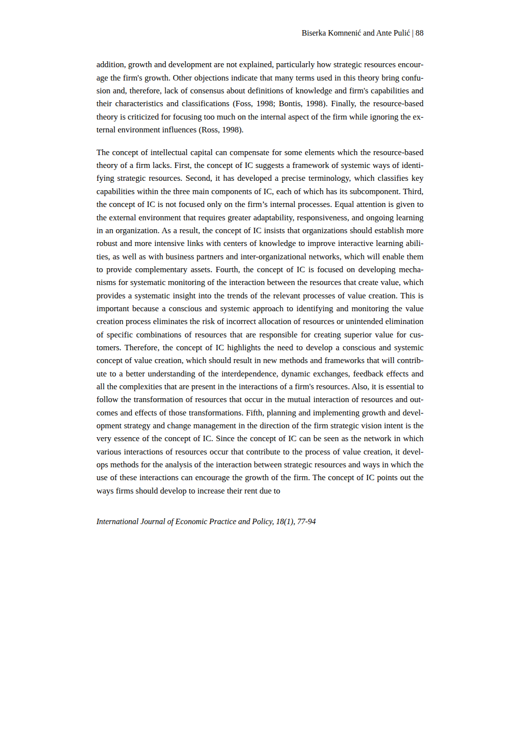Biserka Komnenić and Ante Pulić | 88
addition, growth and development are not explained, particularly how strategic resources encourage the firm's growth. Other objections indicate that many terms used in this theory bring confusion and, therefore, lack of consensus about definitions of knowledge and firm's capabilities and their characteristics and classifications (Foss, 1998; Bontis, 1998). Finally, the resource-based theory is criticized for focusing too much on the internal aspect of the firm while ignoring the external environment influences (Ross, 1998).
The concept of intellectual capital can compensate for some elements which the resource-based theory of a firm lacks. First, the concept of IC suggests a framework of systemic ways of identifying strategic resources. Second, it has developed a precise terminology, which classifies key capabilities within the three main components of IC, each of which has its subcomponent. Third, the concept of IC is not focused only on the firm’s internal processes. Equal attention is given to the external environment that requires greater adaptability, responsiveness, and ongoing learning in an organization. As a result, the concept of IC insists that organizations should establish more robust and more intensive links with centers of knowledge to improve interactive learning abilities, as well as with business partners and inter-organizational networks, which will enable them to provide complementary assets. Fourth, the concept of IC is focused on developing mechanisms for systematic monitoring of the interaction between the resources that create value, which provides a systematic insight into the trends of the relevant processes of value creation. This is important because a conscious and systemic approach to identifying and monitoring the value creation process eliminates the risk of incorrect allocation of resources or unintended elimination of specific combinations of resources that are responsible for creating superior value for customers. Therefore, the concept of IC highlights the need to develop a conscious and systemic concept of value creation, which should result in new methods and frameworks that will contribute to a better understanding of the interdependence, dynamic exchanges, feedback effects and all the complexities that are present in the interactions of a firm's resources. Also, it is essential to follow the transformation of resources that occur in the mutual interaction of resources and outcomes and effects of those transformations. Fifth, planning and implementing growth and development strategy and change management in the direction of the firm strategic vision intent is the very essence of the concept of IC. Since the concept of IC can be seen as the network in which various interactions of resources occur that contribute to the process of value creation, it develops methods for the analysis of the interaction between strategic resources and ways in which the use of these interactions can encourage the growth of the firm. The concept of IC points out the ways firms should develop to increase their rent due to
International Journal of Economic Practice and Policy, 18(1), 77-94